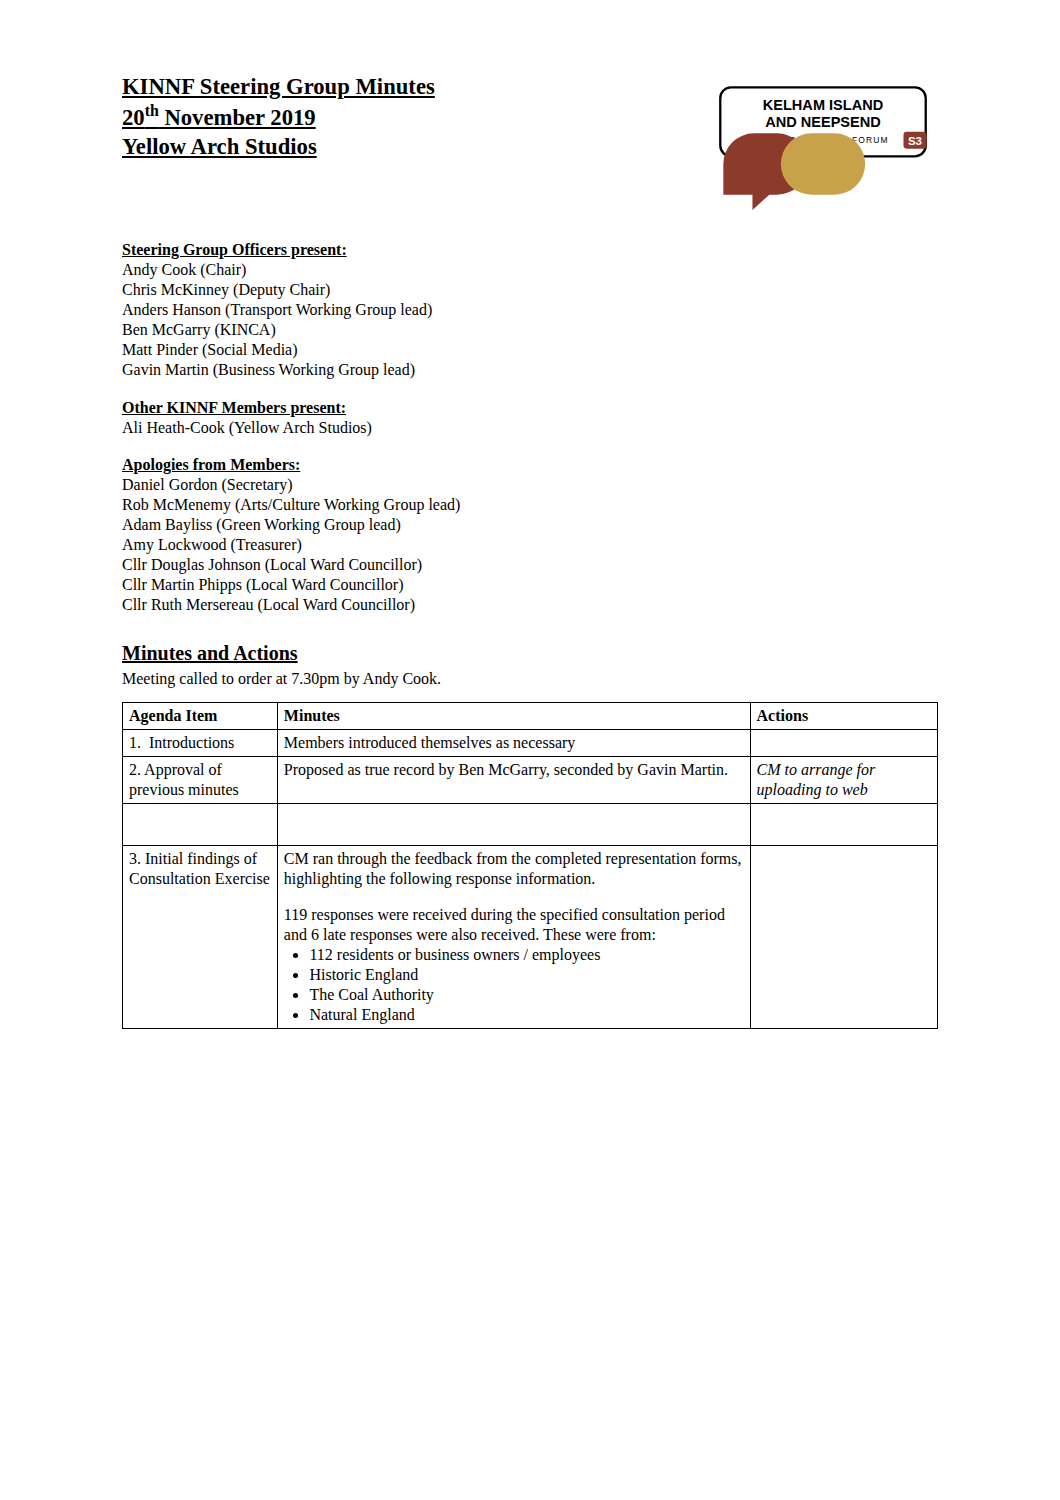KINNF Steering Group Minutes
20th November 2019
Yellow Arch Studios
KELHAM ISLAND AND NEEPSEND NEIGHBOURHOOD FORUM S3
Steering Group Officers present:
Andy Cook (Chair)
Chris McKinney (Deputy Chair)
Anders Hanson (Transport Working Group lead)
Ben McGarry (KINCA)
Matt Pinder (Social Media)
Gavin Martin (Business Working Group lead)
Other KINNF Members present:
Ali Heath-Cook (Yellow Arch Studios)
Apologies from Members:
Daniel Gordon (Secretary)
Rob McMenemy (Arts/Culture Working Group lead)
Adam Bayliss (Green Working Group lead)
Amy Lockwood (Treasurer)
Cllr Douglas Johnson (Local Ward Councillor)
Cllr Martin Phipps (Local Ward Councillor)
Cllr Ruth Mersereau (Local Ward Councillor)
Minutes and Actions
Meeting called to order at 7.30pm by Andy Cook.
| Agenda Item | Minutes | Actions |
| --- | --- | --- |
| 1. Introductions | Members introduced themselves as necessary | |
| 2. Approval of previous minutes | Proposed as true record by Ben McGarry, seconded by Gavin Martin. | CM to arrange for uploading to web |
| 3. Initial findings of Consultation Exercise | CM ran through the feedback from the completed representation forms, highlighting the following response information. 119 responses were received during the specified consultation period and 6 late responses were also received. These were from: 112 residents or business owners / employees Historic England The Coal Authority Natural England | |